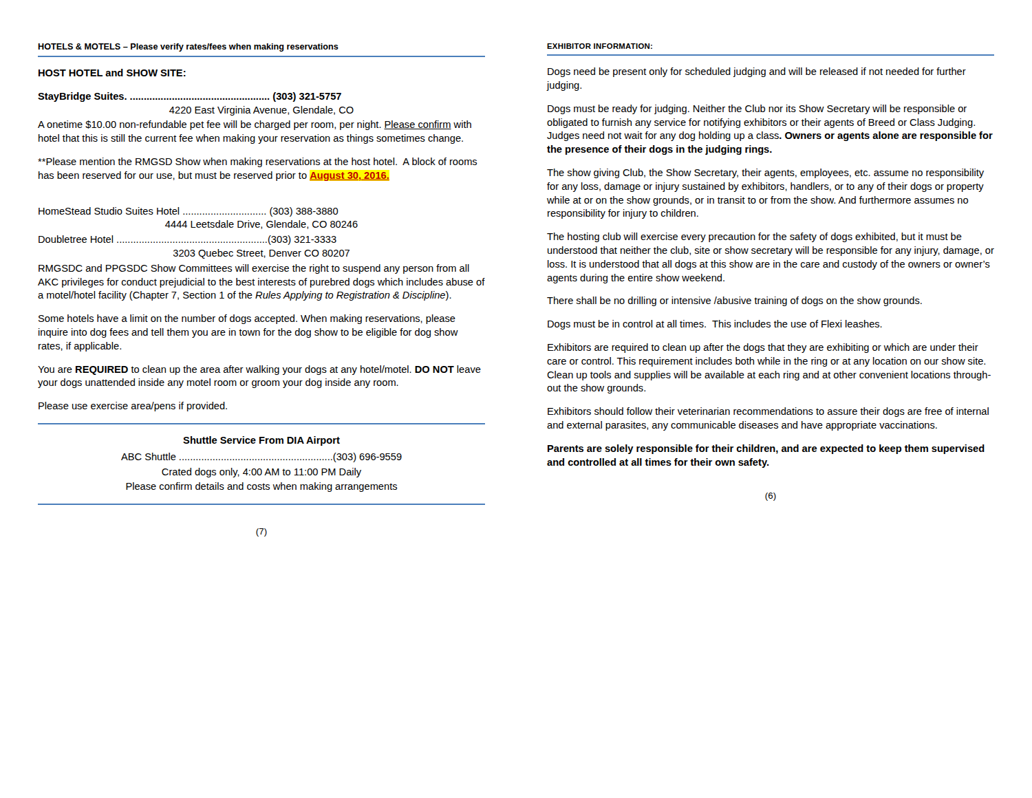HOTELS & MOTELS – Please verify rates/fees when making reservations
HOST HOTEL and SHOW SITE:
StayBridge Suites. .................................................. (303) 321-5757
4220 East Virginia Avenue, Glendale, CO
A onetime $10.00 non-refundable pet fee will be charged per room, per night. Please confirm with hotel that this is still the current fee when making your reservation as things sometimes change.
**Please mention the RMGSD Show when making reservations at the host hotel. A block of rooms has been reserved for our use, but must be reserved prior to August 30, 2016.
HomeStead Studio Suites Hotel .............................. (303) 388-3880
4444 Leetsdale Drive, Glendale, CO 80246
Doubletree Hotel ......................................................(303) 321-3333
3203 Quebec Street, Denver CO 80207
RMGSDC and PPGSDC Show Committees will exercise the right to suspend any person from all AKC privileges for conduct prejudicial to the best interests of purebred dogs which includes abuse of a motel/hotel facility (Chapter 7, Section 1 of the Rules Applying to Registration & Discipline).
Some hotels have a limit on the number of dogs accepted. When making reservations, please inquire into dog fees and tell them you are in town for the dog show to be eligible for dog show rates, if applicable.
You are REQUIRED to clean up the area after walking your dogs at any hotel/motel. DO NOT leave your dogs unattended inside any motel room or groom your dog inside any room.
Please use exercise area/pens if provided.
Shuttle Service From DIA Airport
ABC Shuttle .......................................................(303) 696-9559
Crated dogs only, 4:00 AM to 11:00 PM Daily
Please confirm details and costs when making arrangements
(7)
EXHIBITOR INFORMATION:
Dogs need be present only for scheduled judging and will be released if not needed for further judging.
Dogs must be ready for judging. Neither the Club nor its Show Secretary will be responsible or obligated to furnish any service for notifying exhibitors or their agents of Breed or Class Judging. Judges need not wait for any dog holding up a class. Owners or agents alone are responsible for the presence of their dogs in the judging rings.
The show giving Club, the Show Secretary, their agents, employees, etc. assume no responsibility for any loss, damage or injury sustained by exhibitors, handlers, or to any of their dogs or property while at or on the show grounds, or in transit to or from the show. And furthermore assumes no responsibility for injury to children.
The hosting club will exercise every precaution for the safety of dogs exhibited, but it must be understood that neither the club, site or show secretary will be responsible for any injury, damage, or loss. It is understood that all dogs at this show are in the care and custody of the owners or owner’s agents during the entire show weekend.
There shall be no drilling or intensive /abusive training of dogs on the show grounds.
Dogs must be in control at all times. This includes the use of Flexi leashes.
Exhibitors are required to clean up after the dogs that they are exhibiting or which are under their care or control. This requirement includes both while in the ring or at any location on our show site. Clean up tools and supplies will be available at each ring and at other convenient locations through-out the show grounds.
Exhibitors should follow their veterinarian recommendations to assure their dogs are free of internal and external parasites, any communicable diseases and have appropriate vaccinations.
Parents are solely responsible for their children, and are expected to keep them supervised and controlled at all times for their own safety.
(6)